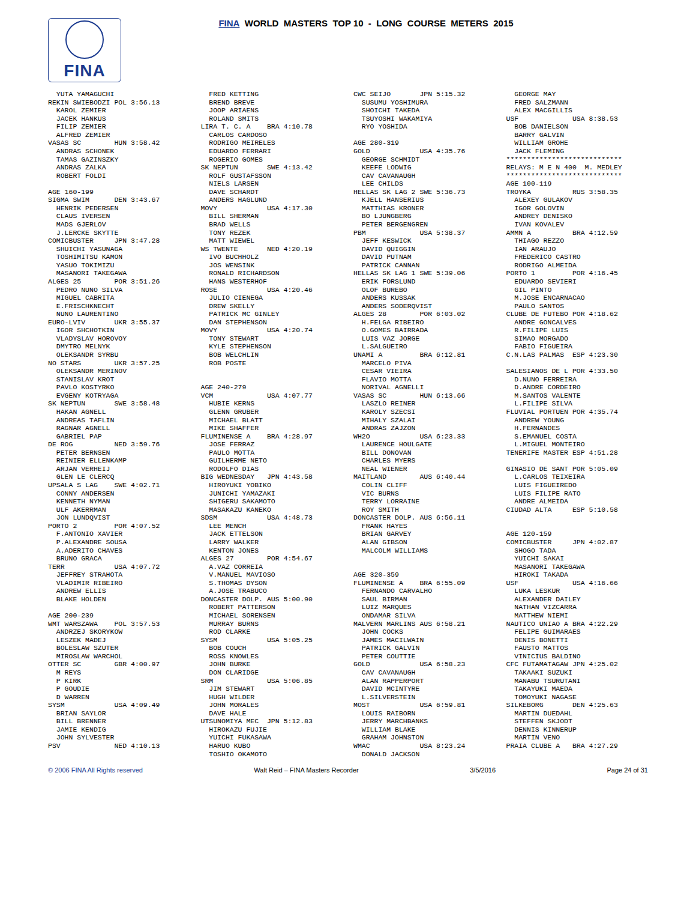FINA
FINA WORLD MASTERS TOP 10 - LONG COURSE METERS 2015
YUTA YAMAGUCHI REKIN SWIEBODZI POL 3:56.13 KAROL ZEMIER JACEK HANKUS FILIP ZEMIER ALFRED ZEMIER VASAS SC HUN 3:58.42 ANDRAS SCHONEK TAMAS GAZINSZKY ANDRAS ZALKA ROBERT FOLDI AGE 160-199 SIGMA SWIM DEN 3:43.67 HENRIK PEDERSEN CLAUS IVERSEN MADS GJERLOV J.LERCKE SKYTTE COMICBUSTER JPN 3:47.28 SHUICHI YASUNAGA TOSHIMITSU KAMON YASUO TOKIMIZU MASANORI TAKEGAWA ALGES 25 POR 3:51.26 PEDRO NUNO SILVA MIGUEL CABRITA E.FRISCHKNECHT NUNO LAURENTINO EURO-LVIV UKR 3:55.37 IGOR SHCHOTKIN VLADYSLAV HOROVOY DMYTRO MELNYK OLEKSANDR SYRBU NO STARS UKR 3:57.25 OLEKSANDR MERINOV STANISLAV KROT PAVLO KOSTYRKO EVGENY KOTRYAGA SK NEPTUN SWE 3:58.48 HAKAN AGNELL ANDREAS TAFLIN RAGNAR AGNELL GABRIEL PAP DE ROG NED 3:59.76 PETER BERNSEN REINIER ELLENKAMP ARJAN VERHEIJ GLEN LE CLERCQ UPSALA S LAG SWE 4:02.71 CONNY ANDERSEN KENNETH NYMAN ULF AKERRMAN JON LUNDQVIST PORTO 2 POR 4:07.52 F.ANTONIO XAVIER P.ALEXANDRE SOUSA A.ADERITO CHAVES BRUNO GRACA TERR USA 4:07.72 JEFFREY STRAHOTA VLADIMIR RIBEIRO ANDREW ELLIS BLAKE HOLDEN AGE 200-239 WMT WARSZAWA POL 3:57.53 ANDRZEJ SKORYKOW LESZEK MADEJ BOLESLAW SZUTER MIROSLAW WARCHOL OTTER SC GBR 4:00.97 M REYS P KIRK P GOUDIE D WARREN SYSM USA 4:09.49 BRIAN SAYLOR BILL BRENNER JAMIE KENDIG JOHN SYLVESTER PSV NED 4:10.13
FRED KETTING BREND BREVE JOOP ARIAENS ROLAND SMITS LIRA T. C. A BRA 4:10.78 CARLOS CARDOSO RODRIGO MEIRELES EDUARDO FERRARI ROGERIO GOMES SK NEPTUN SWE 4:13.42 ROLF GUSTAFSSON NIELS LARSEN DAVE SCHARDT ANDERS HAGLUND MOVY USA 4:17.30 BILL SHERMAN BRAD WELLS TONY REZEK MATT WIEWEL WS TWENTE NED 4:20.19 IVO BUCHHOLZ JOS WENSINK RONALD RICHARDSON HANS WESTERHOF ROSE USA 4:20.46 JULIO CIENEGA DREW SKELLY PATRICK MC GINLEY DAN STEPHENSON MOVY USA 4:20.74 TONY STEWART KYLE STEPHENSON BOB WELCHLIN ROB POSTE AGE 240-279 VCM USA 4:07.77 HUBIE KERNS GLENN GRUBER MICHAEL BLATT MIKE SHAFFER FLUMINENSE A BRA 4:28.97 JOSE FERRAZ PAULO MOTTA GUILHERME NETO RODOLFO DIAS BIG WEDNESDAY JPN 4:43.58 HIROYUKI YOBIKO JUNICHI YAMAZAKI SHIGERU SAKAMOTO MASAKAZU KANEKO SDSM USA 4:48.73 LEE MENCH JACK ETTELSON LARRY WALKER KENTON JONES ALGES 27 POR 4:54.67 A.VAZ CORREIA V.MANUEL MAVIOSO S.THOMAS DYSON A.JOSE TRABUCO DONCASTER DOLP. AUS 5:00.90 ROBERT PATTERSON MICHAEL SORENSEN MURRAY BURNS ROD CLARKE SYSM USA 5:05.25 BOB COUCH ROSS KNOWLES JOHN BURKE DON CLARIDGE SRM USA 5:06.85 JIM STEWART HUGH WILDER JOHN MORALES DAVE HALE UTSUNOMIYA MEC JPN 5:12.83 HIROKAZU FUJIE YUICHI FUKASAWA HARUO KUBO TOSHIO OKAMOTO
CWC SEIJO JPN 5:15.32 SUSUMU YOSHIMURA SHOICHI TAKEDA TSUYOSHI WAKAMIYA RYO YOSHIDA AGE 280-319 GOLD USA 4:35.76 GEORGE SCHMIDT KEEFE LODWIG CAV CAVANAUGH LEE CHILDS HELLAS SK LAG 2 SWE 5:36.73 KJELL HANSERIUS MATTHIAS KRONER BO LJUNGBERG PETER BERGENGREN PBM USA 5:38.37 JEFF KESWICK DAVID QUIGGIN DAVID PUTNAM PATRICK CANNAN HELLAS SK LAG 1 SWE 5:39.06 ERIK FORSLUND OLOF BUREBO ANDERS KUSSAK ANDERS SODERQVIST ALGES 28 POR 6:03.02 H.FELGA RIBEIRO O.GOMES BAIRRADA LUIS VAZ JORGE L.SALGUEIRO UNAMI A BRA 6:12.81 MARCELO PIVA CESAR VIEIRA FLAVIO MOTTA NORIVAL AGNELLI VASAS SC HUN 6:13.66 LASZLO REINER KAROLY SZECSI MIHALY SZALAI ANDRAS ZAJZON WH2O USA 6:23.33 LAURENCE HOULGATE BILL DONOVAN CHARLES MYERS NEAL WIENER MAITLAND AUS 6:40.44 COLIN CLIFF VIC BURNS TERRY LORRAINE ROY SMITH DONCASTER DOLP. AUS 6:56.11 FRANK HAYES BRIAN GARVEY ALAN GIBSON MALCOLM WILLIAMS AGE 320-359 FLUMINENSE A BRA 6:55.09 FERNANDO CARVALHO SAUL BIRMAN LUIZ MARQUES ONDAMAR SILVA MALVERN MARLINS AUS 6:58.21 JOHN COCKS JAMES MACILWAIN PATRICK GALVIN PETER COUTTIE GOLD USA 6:58.23 CAV CAVANAUGH ALAN RAPPERPORT DAVID MCINTYRE L.SILVERSTEIN MOST USA 6:59.81 LOUIS RAIBORN JERRY MARCHBANKS WILLIAM BLAKE GRAHAM JOHNSTON WMAC USA 8:23.24 DONALD JACKSON
GEORGE MAY FRED SALZMANN ALEX MACGILLIS USF USA 8:38.53 BOB DANIELSON BARRY GALVIN WILLIAM GROHE JACK FLEMING **************************** RELAYS: M E N 400 M. MEDLEY **************************** AGE 100-119 TROYKA RUS 3:58.35 ALEXEY GULAKOV IGOR GOLOVIN ANDREY DENISKO IVAN KOVALEV AMMN A BRA 4:12.59 THIAGO REZZO IAN ARAUJO FREDERICO CASTRO RODRIGO ALMEIDA PORTO 1 POR 4:16.45 EDUARDO SEVIERI GIL PINTO M.JOSE ENCARNACAO PAULO SANTOS CLUBE DE FUTEBO POR 4:18.62 ANDRE GONCALVES R.FILIPE LUIS SIMAO MORGADO FABIO FIGUEIRA C.N.LAS PALMAS ESP 4:23.30 SALESIANOS DE L POR 4:33.50 D.NUNO FERREIRA D.ANDRE CORDEIRO M.SANTOS VALENTE L.FILIPE SILVA FLUVIAL PORTUEN POR 4:35.74 ANDREW YOUNG H.FERNANDES S.EMANUEL COSTA L.MIGUEL MONTEIRO TENERIFE MASTER ESP 4:51.28 GINASIO DE SANT POR 5:05.09 L.CARLOS TEIXEIRA LUIS FIGUEIREDO LUIS FILIPE RATO ANDRE ALMEIDA CIUDAD ALTA ESP 5:10.58 AGE 120-159 COMICBUSTER JPN 4:02.87 SHOGO TADA YUICHI SAKAI MASANORI TAKEGAWA HIROKI TAKADA USF USA 4:16.66 LUKA LESKUR ALEXANDER DAILEY NATHAN VIZCARRA MATTHEW NIEMI NAUTICO UNIAO A BRA 4:22.29 FELIPE GUIMARAES DENIS BONETTI FAUSTO MATTOS VINICIUS BALDINO CFC FUTAMATAGAW JPN 4:25.02 TAKAAKI SUZUKI MANABU TSURUTANI TAKAYUKI MAEDA TOMOYUKI NAGASE SILKEBORG DEN 4:25.63 MARTIN DUEDAHL STEFFEN SKJODT DENNIS KINNERUP MARTIN VENO PRAIA CLUBE A BRA 4:27.29
© 2006 FINA All Rights reserved Walt Reid – FINA Masters Recorder 3/5/2016 Page 24 of 31